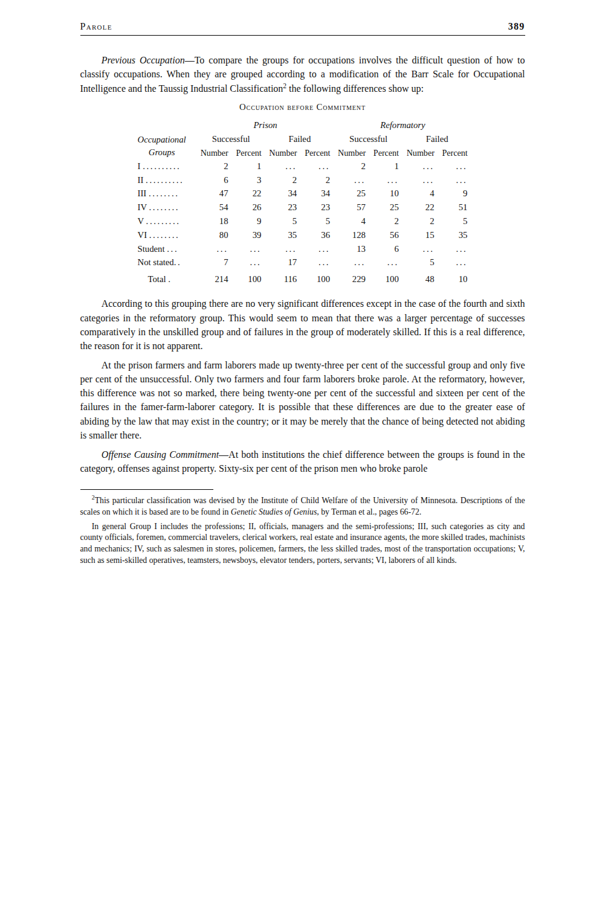Parole 389
Previous Occupation—To compare the groups for occupations involves the difficult question of how to classify occupations. When they are grouped according to a modification of the Barr Scale for Occupational Intelligence and the Taussig Industrial Classification2 the following differences show up:
Occupation before Commitment
| Occupational Groups | Prison | Reformatory |
| --- | --- | --- |
| Successful | Failed | Successful | Failed |
| Number | Percent | Number | Percent | Number | Percent | Number | Percent |
| I .......... | 2 | 1 | ... | ... | 2 | 1 | ... | ... |
| II .......... | 6 | 3 | 2 | 2 | ... | ... | ... | ... |
| III ........ | 47 | 22 | 34 | 34 | 25 | 10 | 4 | 9 |
| IV ........ | 54 | 26 | 23 | 23 | 57 | 25 | 22 | 51 |
| V ......... | 18 | 9 | 5 | 5 | 4 | 2 | 2 | 5 |
| VI ........ | 80 | 39 | 35 | 36 | 128 | 56 | 15 | 35 |
| Student ... | ... | ... | ... | ... | 13 | 6 | ... | ... |
| Not stated .. | 7 | ... | 17 | ... | ... | ... | 5 | ... |
| Total . | 214 | 100 | 116 | 100 | 229 | 100 | 48 | 10 |
According to this grouping there are no very significant differences except in the case of the fourth and sixth categories in the reformatory group. This would seem to mean that there was a larger percentage of successes comparatively in the unskilled group and of failures in the group of moderately skilled. If this is a real difference, the reason for it is not apparent.
At the prison farmers and farm laborers made up twenty-three per cent of the successful group and only five per cent of the unsuccessful. Only two farmers and four farm laborers broke parole. At the reformatory, however, this difference was not so marked, there being twenty-one per cent of the successful and sixteen per cent of the failures in the famer-farm-laborer category. It is possible that these differences are due to the greater ease of abiding by the law that may exist in the country; or it may be merely that the chance of being detected not abiding is smaller there.
Offense Causing Commitment—At both institutions the chief difference between the groups is found in the category, offenses against property. Sixty-six per cent of the prison men who broke parole
2This particular classification was devised by the Institute of Child Welfare of the University of Minnesota. Descriptions of the scales on which it is based are to be found in Genetic Studies of Genius, by Terman et al., pages 66-72.
In general Group I includes the professions; II, officials, managers and the semi-professions; III, such categories as city and county officials, foremen, commercial travelers, clerical workers, real estate and insurance agents, the more skilled trades, machinists and mechanics; IV, such as salesmen in stores, policemen, farmers, the less skilled trades, most of the transportation occupations; V, such as semi-skilled operatives, teamsters, newsboys, elevator tenders, porters, servants; VI, laborers of all kinds.